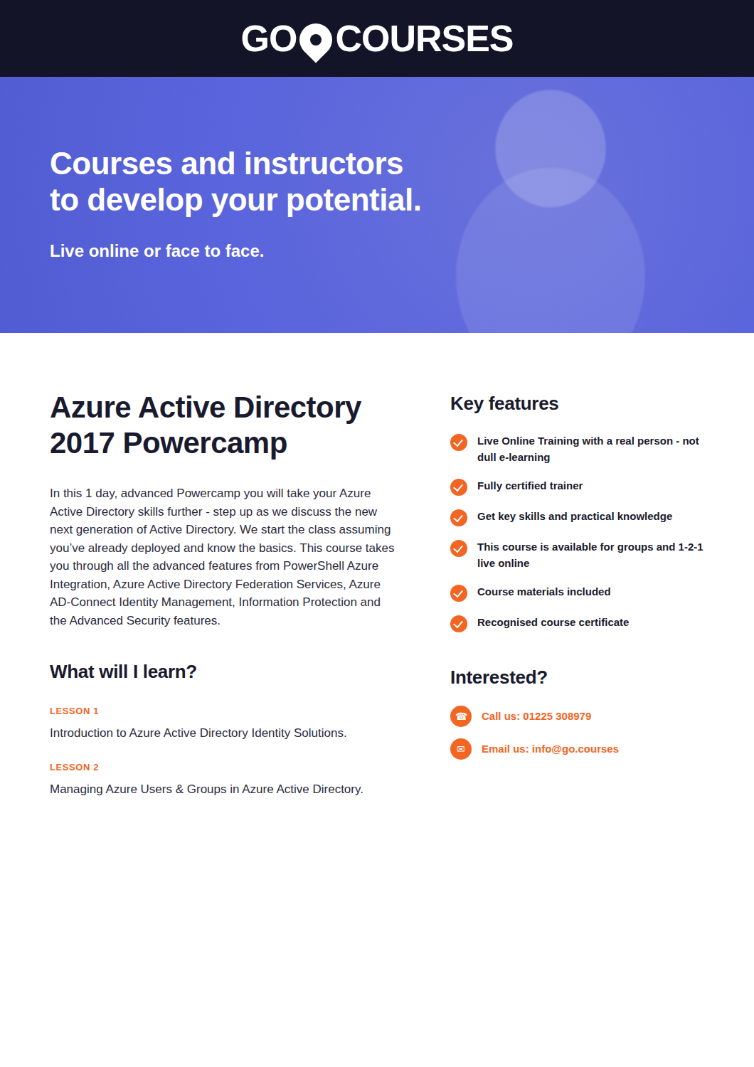GO COURSES
Courses and instructors
to develop your potential.
Live online or face to face.
Azure Active Directory 2017 Powercamp
In this 1 day, advanced Powercamp you will take your Azure Active Directory skills further - step up as we discuss the new next generation of Active Directory. We start the class assuming you’ve already deployed and know the basics. This course takes you through all the advanced features from PowerShell Azure Integration, Azure Active Directory Federation Services, Azure AD-Connect Identity Management, Information Protection and the Advanced Security features.
What will I learn?
Lesson 1
Introduction to Azure Active Directory Identity Solutions.
Lesson 2
Managing Azure Users & Groups in Azure Active Directory.
Key features
Live Online Training with a real person - not dull e-learning
Fully certified trainer
Get key skills and practical knowledge
This course is available for groups and 1-2-1 live online
Course materials included
Recognised course certificate
Interested?
☎ Call us: 01225 308979
✉ Email us: info@go.courses